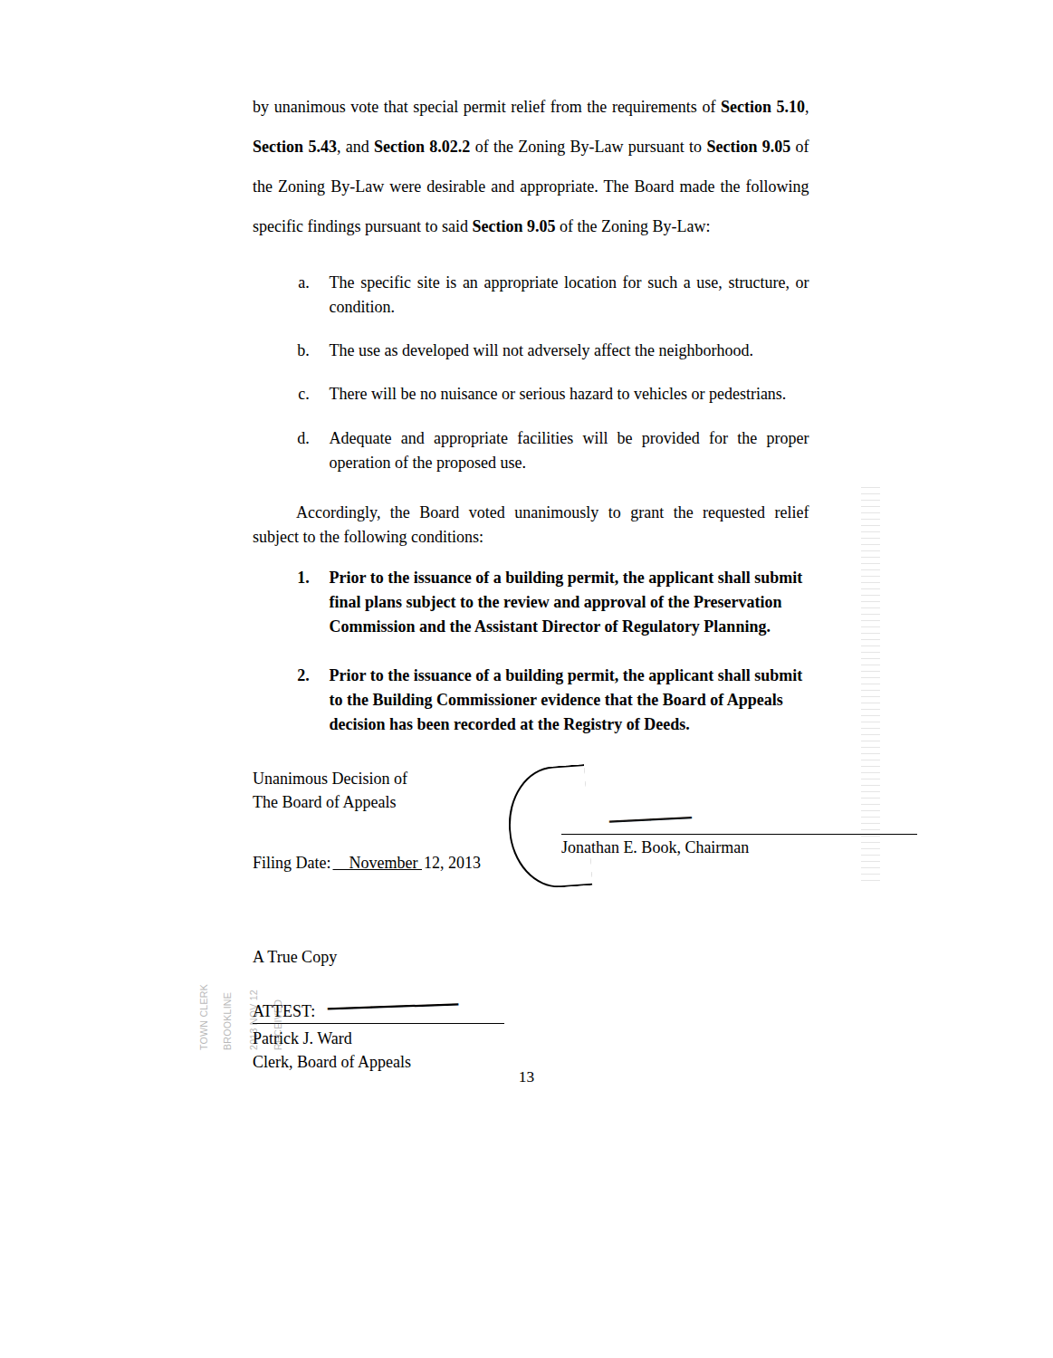by unanimous vote that special permit relief from the requirements of Section 5.10, Section 5.43, and Section 8.02.2 of the Zoning By-Law pursuant to Section 9.05 of the Zoning By-Law were desirable and appropriate. The Board made the following specific findings pursuant to said Section 9.05 of the Zoning By-Law:
The specific site is an appropriate location for such a use, structure, or condition.
The use as developed will not adversely affect the neighborhood.
There will be no nuisance or serious hazard to vehicles or pedestrians.
Adequate and appropriate facilities will be provided for the proper operation of the proposed use.
Accordingly, the Board voted unanimously to grant the requested relief subject to the following conditions:
Prior to the issuance of a building permit, the applicant shall submit final plans subject to the review and approval of the Preservation Commission and the Assistant Director of Regulatory Planning.
Prior to the issuance of a building permit, the applicant shall submit to the Building Commissioner evidence that the Board of Appeals decision has been recorded at the Registry of Deeds.
Unanimous Decision of
The Board of Appeals
Filing Date: November 12, 2013
——
Jonathan E. Book, Chairman
A True Copy
ATTEST:
———
Patrick J. Ward
Clerk, Board of Appeals
TOWN CLERK BROOKLINE 2013 NOV 12 RECEIVED
13